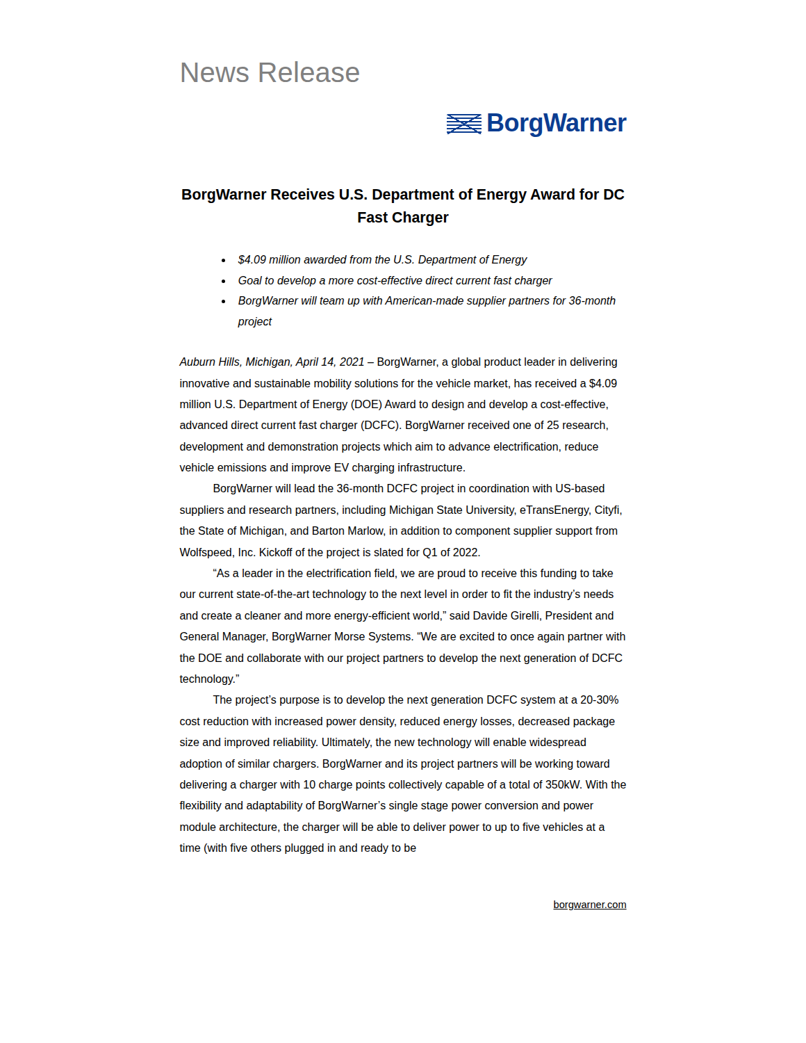News Release
BorgWarner
BorgWarner Receives U.S. Department of Energy Award for DC Fast Charger
$4.09 million awarded from the U.S. Department of Energy
Goal to develop a more cost-effective direct current fast charger
BorgWarner will team up with American-made supplier partners for 36-month project
Auburn Hills, Michigan, April 14, 2021 – BorgWarner, a global product leader in delivering innovative and sustainable mobility solutions for the vehicle market, has received a $4.09 million U.S. Department of Energy (DOE) Award to design and develop a cost-effective, advanced direct current fast charger (DCFC). BorgWarner received one of 25 research, development and demonstration projects which aim to advance electrification, reduce vehicle emissions and improve EV charging infrastructure.
BorgWarner will lead the 36-month DCFC project in coordination with US-based suppliers and research partners, including Michigan State University, eTransEnergy, Cityfi, the State of Michigan, and Barton Marlow, in addition to component supplier support from Wolfspeed, Inc. Kickoff of the project is slated for Q1 of 2022.
“As a leader in the electrification field, we are proud to receive this funding to take our current state-of-the-art technology to the next level in order to fit the industry’s needs and create a cleaner and more energy-efficient world,” said Davide Girelli, President and General Manager, BorgWarner Morse Systems. “We are excited to once again partner with the DOE and collaborate with our project partners to develop the next generation of DCFC technology.”
The project’s purpose is to develop the next generation DCFC system at a 20-30% cost reduction with increased power density, reduced energy losses, decreased package size and improved reliability. Ultimately, the new technology will enable widespread adoption of similar chargers. BorgWarner and its project partners will be working toward delivering a charger with 10 charge points collectively capable of a total of 350kW. With the flexibility and adaptability of BorgWarner’s single stage power conversion and power module architecture, the charger will be able to deliver power to up to five vehicles at a time (with five others plugged in and ready to be
borgwarner.com